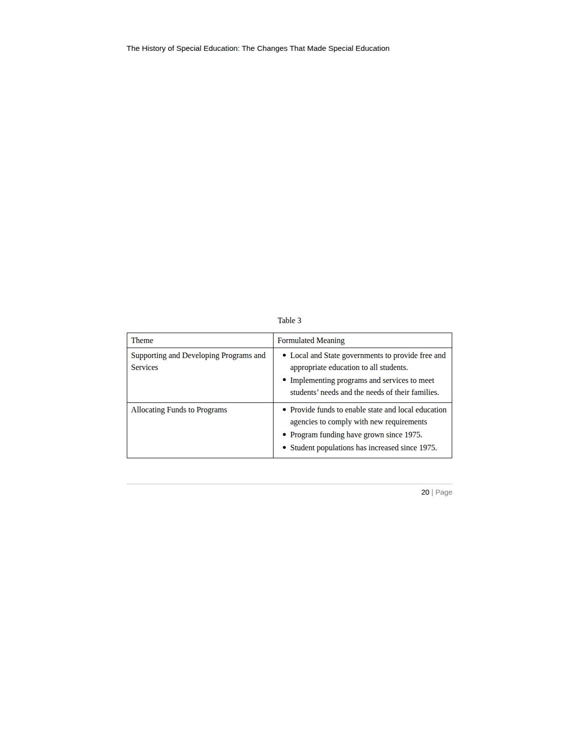The History of Special Education: The Changes That Made Special Education
Table 3
| Theme | Formulated Meaning |
| --- | --- |
| Supporting and Developing Programs and Services | Local and State governments to provide free and appropriate education to all students. Implementing programs and services to meet students’ needs and the needs of their families. |
| Allocating Funds to Programs | Provide funds to enable state and local education agencies to comply with new requirements Program funding have grown since 1975. Student populations has increased since 1975. |
20 | Page